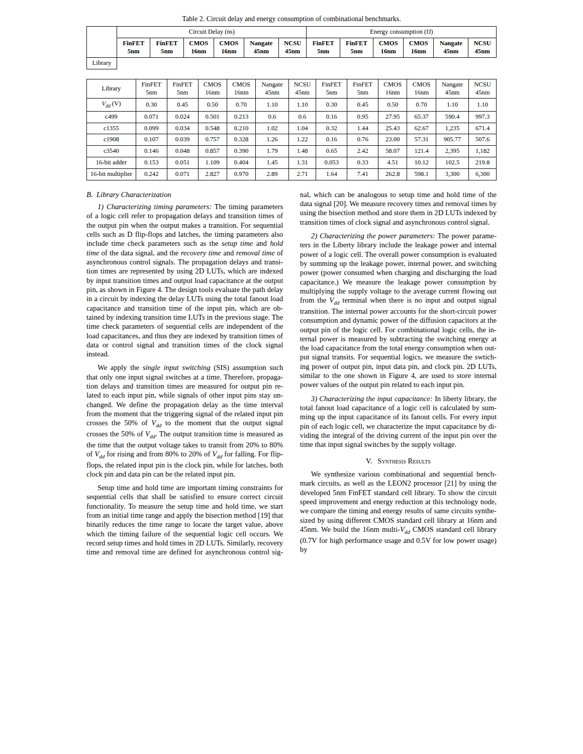Table 2. Circuit delay and energy consumption of combinational benchmarks.
| | Circuit Delay (ns) | Energy consumption (fJ) |
| --- | --- | --- |
| FinFET 5nm | FinFET 5nm | CMOS 16nm | CMOS 16nm | Nangate 45nm | NCSU 45nm | FinFET 5nm | FinFET 5nm | CMOS 16nm | CMOS 16nm | Nangate 45nm | NCSU 45nm |
| Library | |
| Library | FinFET 5nm | FinFET 5nm | CMOS 16nm | CMOS 16nm | Nangate 45nm | NCSU 45nm | FinFET 5nm | FinFET 5nm | CMOS 16nm | CMOS 16nm | Nangate 45nm | NCSU 45nm |
| V dd (V) | 0.30 | 0.45 | 0.50 | 0.70 | 1.10 | 1.10 | 0.30 | 0.45 | 0.50 | 0.70 | 1.10 | 1.10 |
| c499 | 0.071 | 0.024 | 0.501 | 0.213 | 0.6 | 0.6 | 0.16 | 0.95 | 27.95 | 65.37 | 590.4 | 997.3 |
| c1355 | 0.099 | 0.034 | 0.548 | 0.210 | 1.02 | 1.04 | 0.32 | 1.44 | 25.43 | 62.67 | 1,235 | 671.4 |
| c1908 | 0.107 | 0.039 | 0.757 | 0.328 | 1.26 | 1.22 | 0.16 | 0.76 | 23.00 | 57.31 | 905.77 | 507.6 |
| c3540 | 0.146 | 0.048 | 0.857 | 0.390 | 1.79 | 1.48 | 0.65 | 2.42 | 58.07 | 121.4 | 2,395 | 1,182 |
| 16-bit adder | 0.153 | 0.051 | 1.109 | 0.404 | 1.45 | 1.31 | 0.053 | 0.33 | 4.51 | 10.12 | 102.5 | 219.8 |
| 16-bit multiplier | 0.242 | 0.071 | 2.827 | 0.970 | 2.89 | 2.71 | 1.64 | 7.41 | 262.8 | 598.1 | 3,300 | 6,300 |
B. Library Characterization
1) Characterizing timing parameters: The timing parameters of a logic cell refer to propagation delays and transition times of the output pin when the output makes a transition. For sequential cells such as D flip-flops and latches, the timing parameters also include time check parameters such as the setup time and hold time of the data signal, and the recovery time and removal time of asynchronous control signals. The propagation delays and transition times are represented by using 2D LUTs, which are indexed by input transition times and output load capacitance at the output pin, as shown in Figure 4. The design tools evaluate the path delay in a circuit by indexing the delay LUTs using the total fanout load capacitance and transition time of the input pin, which are obtained by indexing transition time LUTs in the previous stage. The time check parameters of sequential cells are independent of the load capacitances, and thus they are indexed by transition times of data or control signal and transition times of the clock signal instead.
We apply the single input switching (SIS) assumption such that only one input signal switches at a time. Therefore, propagation delays and transition times are measured for output pin related to each input pin, while signals of other input pins stay unchanged. We define the propagation delay as the time interval from the moment that the triggering signal of the related input pin crosses the 50% of Vdd to the moment that the output signal crosses the 50% of Vdd. The output transition time is measured as the time that the output voltage takes to transit from 20% to 80% of Vdd for rising and from 80% to 20% of Vdd for falling. For flip-flops, the related input pin is the clock pin, while for latches, both clock pin and data pin can be the related input pin.
Setup time and hold time are important timing constraints for sequential cells that shall be satisfied to ensure correct circuit functionality. To measure the setup time and hold time, we start from an initial time range and apply the bisection method [19] that binarily reduces the time range to locate the target value, above which the timing failure of the sequential logic cell occurs. We record setup times and hold times in 2D LUTs. Similarly, recovery time and removal time are defined for asynchronous control signal, which can be analogous to setup time and hold time of the data signal [20]. We measure recovery times and removal times by using the bisection method and store them in 2D LUTs indexed by transition times of clock signal and asynchronous control signal.
2) Characterizing the power parameters: The power parameters in the Liberty library include the leakage power and internal power of a logic cell. The overall power consumption is evaluated by summing up the leakage power, internal power, and switching power (power consumed when charging and discharging the load capacitance.) We measure the leakage power consumption by multiplying the supply voltage to the average current flowing out from the Vdd terminal when there is no input and output signal transition. The internal power accounts for the short-circuit power consumption and dynamic power of the diffusion capacitors at the output pin of the logic cell. For combinational logic cells, the internal power is measured by subtracting the switching energy at the load capacitance from the total energy consumption when output signal transits. For sequential logics, we measure the swtiching power of output pin, input data pin, and clock pin. 2D LUTs, similar to the one shown in Figure 4, are used to store internal power values of the output pin related to each input pin.
3) Characterizing the input capacitance: In liberty library, the total fanout load capacitance of a logic cell is calculated by summing up the input capacitance of its fanout cells. For every input pin of each logic cell, we characterize the input capacitance by dividing the integral of the driving current of the input pin over the time that input signal switches by the supply voltage.
V. Synthesis Results
We synthesize various combinational and sequential benchmark circuits, as well as the LEON2 processor [21] by using the developed 5nm FinFET standard cell library. To show the circuit speed improvement and energy reduction at this technology node, we compare the timing and energy results of same circuits synthesized by using different CMOS standard cell library at 16nm and 45nm. We build the 16nm multi-Vdd CMOS standard cell library (0.7V for high performance usage and 0.5V for low power usage) by